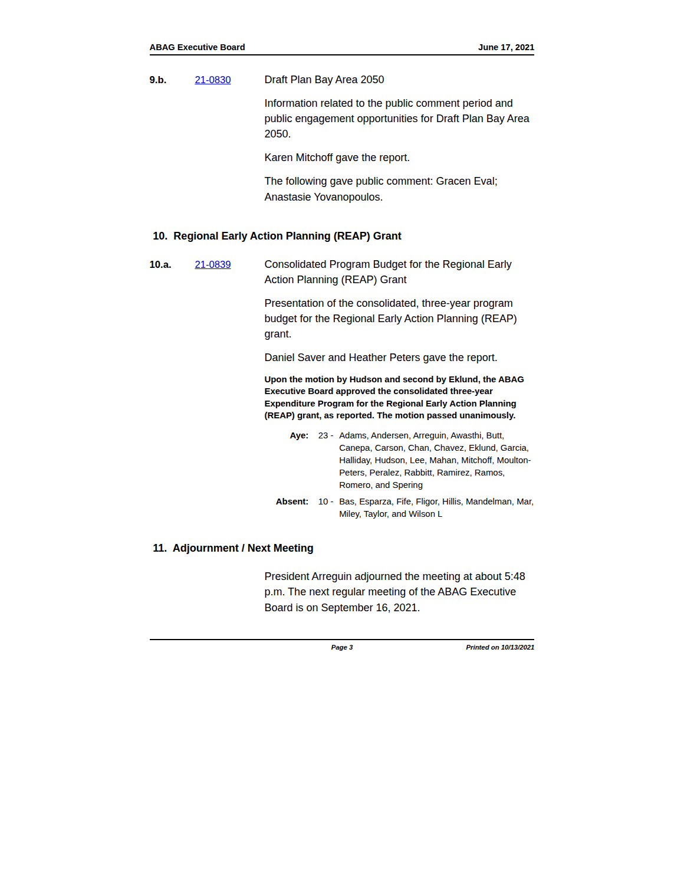ABAG Executive Board
June 17, 2021
9.b.
21-0830
Draft Plan Bay Area 2050
Information related to the public comment period and public engagement opportunities for Draft Plan Bay Area 2050.
Karen Mitchoff gave the report.
The following gave public comment: Gracen Eval; Anastasie Yovanopoulos.
10. Regional Early Action Planning (REAP) Grant
10.a.
21-0839
Consolidated Program Budget for the Regional Early Action Planning (REAP) Grant
Presentation of the consolidated, three-year program budget for the Regional Early Action Planning (REAP) grant.
Daniel Saver and Heather Peters gave the report.
Upon the motion by Hudson and second by Eklund, the ABAG Executive Board approved the consolidated three-year Expenditure Program for the Regional Early Action Planning (REAP) grant, as reported. The motion passed unanimously.
Aye:
23 -
Adams, Andersen, Arreguin, Awasthi, Butt, Canepa, Carson, Chan, Chavez, Eklund, Garcia, Halliday, Hudson, Lee, Mahan, Mitchoff, Moulton-Peters, Peralez, Rabbitt, Ramirez, Ramos, Romero, and Spering
Absent:
10 -
Bas, Esparza, Fife, Fligor, Hillis, Mandelman, Mar, Miley, Taylor, and Wilson L
11. Adjournment / Next Meeting
President Arreguin adjourned the meeting at about 5:48 p.m. The next regular meeting of the ABAG Executive Board is on September 16, 2021.
Page 3
Printed on 10/13/2021